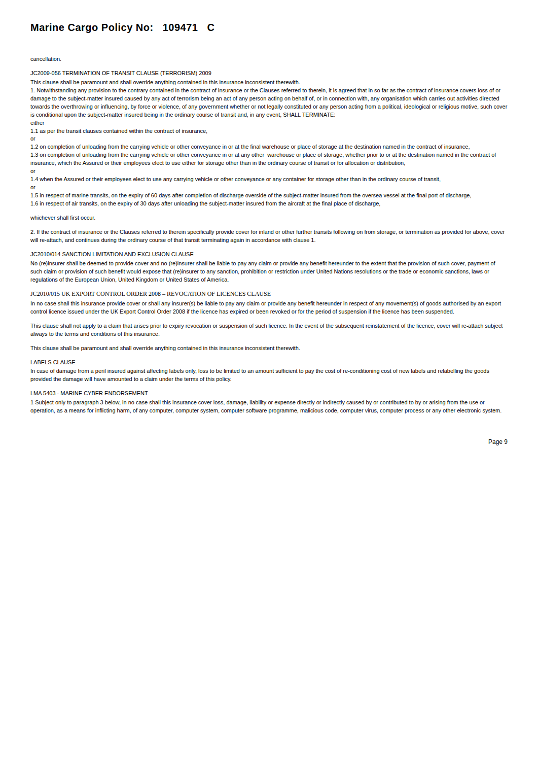Marine Cargo Policy No:109471 C
cancellation.
JC2009-056 TERMINATION OF TRANSIT CLAUSE (TERRORISM) 2009
This clause shall be paramount and shall override anything contained in this insurance inconsistent therewith.
1. Notwithstanding any provision to the contrary contained in the contract of insurance or the Clauses referred to therein, it is agreed that in so far as the contract of insurance covers loss of or damage to the subject-matter insured caused by any act of terrorism being an act of any person acting on behalf of, or in connection with, any organisation which carries out activities directed towards the overthrowing or influencing, by force or violence, of any government whether or not legally constituted or any person acting from a political, ideological or religious motive, such cover is conditional upon the subject-matter insured being in the ordinary course of transit and, in any event, SHALL TERMINATE:
either
1.1 as per the transit clauses contained within the contract of insurance,
or
1.2 on completion of unloading from the carrying vehicle or other conveyance in or at the final warehouse or place of storage at the destination named in the contract of insurance,
1.3 on completion of unloading from the carrying vehicle or other conveyance in or at any other warehouse or place of storage, whether prior to or at the destination named in the contract of insurance, which the Assured or their employees elect to use either for storage other than in the ordinary course of transit or for allocation or distribution,
or
1.4 when the Assured or their employees elect to use any carrying vehicle or other conveyance or any container for storage other than in the ordinary course of transit,
or
1.5 in respect of marine transits, on the expiry of 60 days after completion of discharge overside of the subject-matter insured from the oversea vessel at the final port of discharge,
1.6 in respect of air transits, on the expiry of 30 days after unloading the subject-matter insured from the aircraft at the final place of discharge,
whichever shall first occur.
2. If the contract of insurance or the Clauses referred to therein specifically provide cover for inland or other further transits following on from storage, or termination as provided for above, cover will re-attach, and continues during the ordinary course of that transit terminating again in accordance with clause 1.
JC2010/014 SANCTION LIMITATION AND EXCLUSION CLAUSE
No (re)insurer shall be deemed to provide cover and no (re)insurer shall be liable to pay any claim or provide any benefit hereunder to the extent that the provision of such cover, payment of such claim or provision of such benefit would expose that (re)insurer to any sanction, prohibition or restriction under United Nations resolutions or the trade or economic sanctions, laws or regulations of the European Union, United Kingdom or United States of America.
JC2010/015 UK EXPORT CONTROL ORDER 2008 – REVOCATION OF LICENCES CLAUSE
In no case shall this insurance provide cover or shall any insurer(s) be liable to pay any claim or provide any benefit hereunder in respect of any movement(s) of goods authorised by an export control licence issued under the UK Export Control Order 2008 if the licence has expired or been revoked or for the period of suspension if the licence has been suspended.
This clause shall not apply to a claim that arises prior to expiry revocation or suspension of such licence. In the event of the subsequent reinstatement of the licence, cover will re-attach subject always to the terms and conditions of this insurance.
This clause shall be paramount and shall override anything contained in this insurance inconsistent therewith.
LABELS CLAUSE
In case of damage from a peril insured against affecting labels only, loss to be limited to an amount sufficient to pay the cost of re-conditioning cost of new labels and relabelling the goods provided the damage will have amounted to a claim under the terms of this policy.
LMA 5403 - MARINE CYBER ENDORSEMENT
1 Subject only to paragraph 3 below, in no case shall this insurance cover loss, damage, liability or expense directly or indirectly caused by or contributed to by or arising from the use or operation, as a means for inflicting harm, of any computer, computer system, computer software programme, malicious code, computer virus, computer process or any other electronic system.
Page 9